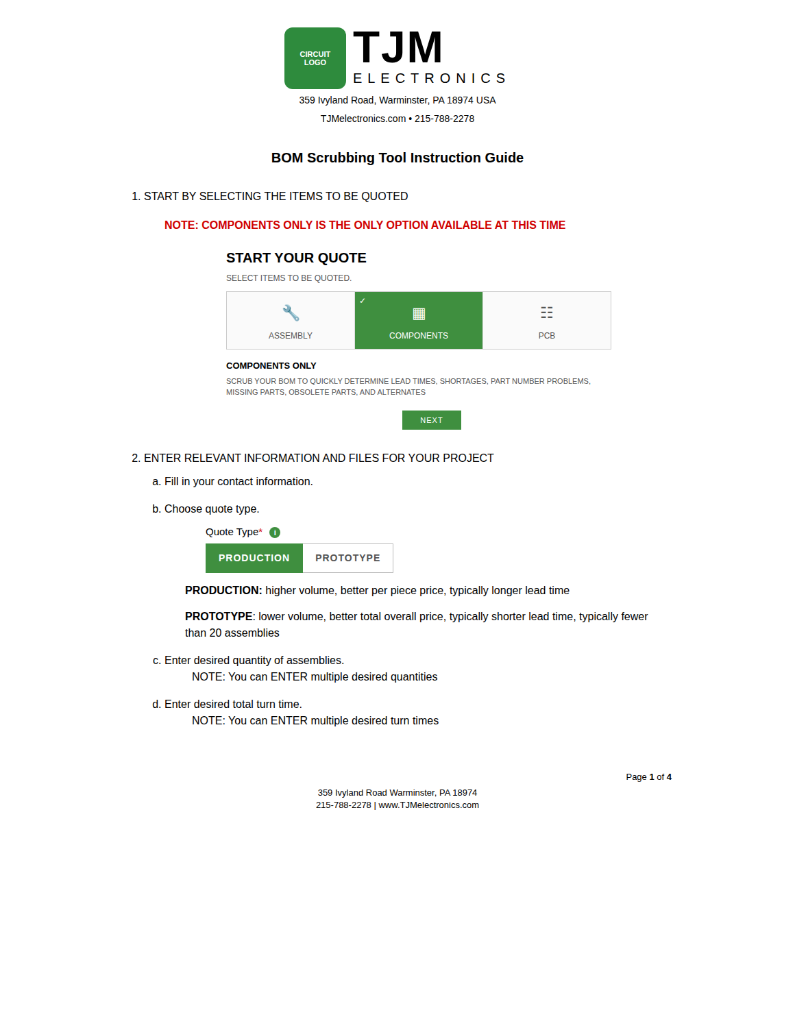CIRCUIT
LOGO
TJM
ELECTRONICS
359 Ivyland Road, Warminster, PA 18974 USA
TJMelectronics.com • 215-788-2278
BOM Scrubbing Tool Instruction Guide
START BY SELECTING THE ITEMS TO BE QUOTED
NOTE: COMPONENTS ONLY IS THE ONLY OPTION AVAILABLE AT THIS TIME
Start Your Quote
Select items to be quoted.
🔧 Assembly
✓ ▦ Components
☷ PCB
Components Only
Scrub your BOM to quickly determine lead times, shortages, part number problems, missing parts, obsolete parts, and alternates
NEXT
ENTER RELEVANT INFORMATION AND FILES FOR YOUR PROJECT
Fill in your contact information.
Choose quote type.
Quote Type* i
PRODUCTION
PROTOTYPE
PRODUCTION: higher volume, better per piece price, typically longer lead time
PROTOTYPE: lower volume, better total overall price, typically shorter lead time, typically fewer than 20 assemblies
Enter desired quantity of assemblies.
NOTE: You can ENTER multiple desired quantities
Enter desired total turn time.
NOTE: You can ENTER multiple desired turn times
Page 1 of 4
359 Ivyland Road Warminster, PA 18974
215-788-2278 | www.TJMelectronics.com